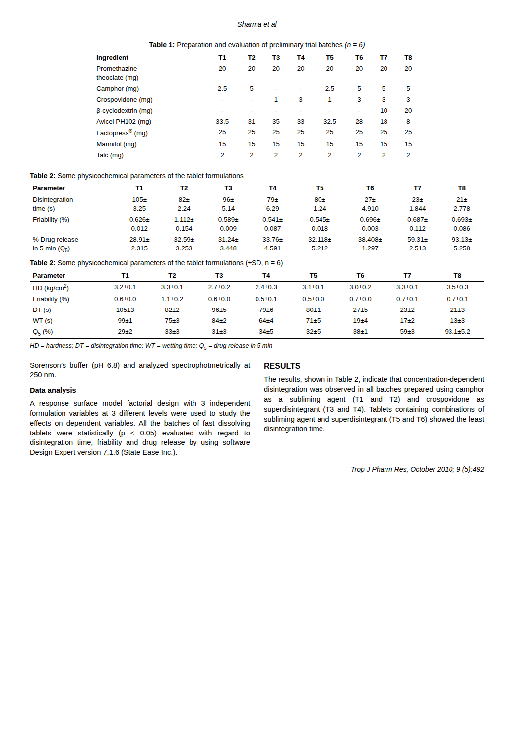Sharma et al
Table 1: Preparation and evaluation of preliminary trial batches (n = 6)
| Ingredient | T1 | T2 | T3 | T4 | T5 | T6 | T7 | T8 |
| --- | --- | --- | --- | --- | --- | --- | --- | --- |
| Promethazine theoclate (mg) | 20 | 20 | 20 | 20 | 20 | 20 | 20 | 20 |
| Camphor (mg) | 2.5 | 5 | - | - | 2.5 | 5 | 5 | 5 |
| Crospovidone (mg) | - | - | 1 | 3 | 1 | 3 | 3 | 3 |
| β-cyclodextrin (mg) | - | - | - | - | - | - | 10 | 20 |
| Avicel PH102 (mg) | 33.5 | 31 | 35 | 33 | 32.5 | 28 | 18 | 8 |
| Lactopress ® (mg) | 25 | 25 | 25 | 25 | 25 | 25 | 25 | 25 |
| Mannitol (mg) | 15 | 15 | 15 | 15 | 15 | 15 | 15 | 15 |
| Talc (mg) | 2 | 2 | 2 | 2 | 2 | 2 | 2 | 2 |
Table 2: Some physicochemical parameters of the tablet formulations
| Parameter | T1 | T2 | T3 | T4 | T5 | T6 | T7 | T8 |
| --- | --- | --- | --- | --- | --- | --- | --- | --- |
| Disintegration time (s) | 105± 3.25 | 82± 2.24 | 96± 5.14 | 79± 6.29 | 80± 1.24 | 27± 4.910 | 23± 1.844 | 21± 2.778 |
| Friability (%) | 0.626± 0.012 | 1.112± 0.154 | 0.589± 0.009 | 0.541± 0.087 | 0.545± 0.018 | 0.696± 0.003 | 0.687± 0.112 | 0.693± 0.086 |
| % Drug release in 5 min (Q 5 ) | 28.91± 2.315 | 32.59± 3.253 | 31.24± 3.448 | 33.76± 4.591 | 32.118± 5.212 | 38.408± 1.297 | 59.31± 2.513 | 93.13± 5.258 |
Table 2: Some physicochemical parameters of the tablet formulations (±SD, n = 6)
| Parameter | T1 | T2 | T3 | T4 | T5 | T6 | T7 | T8 |
| --- | --- | --- | --- | --- | --- | --- | --- | --- |
| HD (kg/cm 2 ) | 3.2±0.1 | 3.3±0.1 | 2.7±0.2 | 2.4±0.3 | 3.1±0.1 | 3.0±0.2 | 3.3±0.1 | 3.5±0.3 |
| Friability (%) | 0.6±0.0 | 1.1±0.2 | 0.6±0.0 | 0.5±0.1 | 0.5±0.0 | 0.7±0.0 | 0.7±0.1 | 0.7±0.1 |
| DT (s) | 105±3 | 82±2 | 96±5 | 79±6 | 80±1 | 27±5 | 23±2 | 21±3 |
| WT (s) | 99±1 | 75±3 | 84±2 | 64±4 | 71±5 | 19±4 | 17±2 | 13±3 |
| Q 5 (%) | 29±2 | 33±3 | 31±3 | 34±5 | 32±5 | 38±1 | 59±3 | 93.1±5.2 |
HD = hardness; DT = disintegration time; WT = wetting time; Q5 = drug release in 5 min
Sorenson’s buffer (pH 6.8) and analyzed spectrophotmetrically at 250 nm.
Data analysis
A response surface model factorial design with 3 independent formulation variables at 3 different levels were used to study the effects on dependent variables. All the batches of fast dissolving tablets were statistically (p < 0.05) evaluated with regard to disintegration time, friability and drug release by using software Design Expert version 7.1.6 (State Ease Inc.).
RESULTS
The results, shown in Table 2, indicate that concentration-dependent disintegration was observed in all batches prepared using camphor as a subliming agent (T1 and T2) and crospovidone as superdisintegrant (T3 and T4). Tablets containing combinations of subliming agent and superdisintegrant (T5 and T6) showed the least disintegration time.
Trop J Pharm Res, October 2010; 9 (5):492